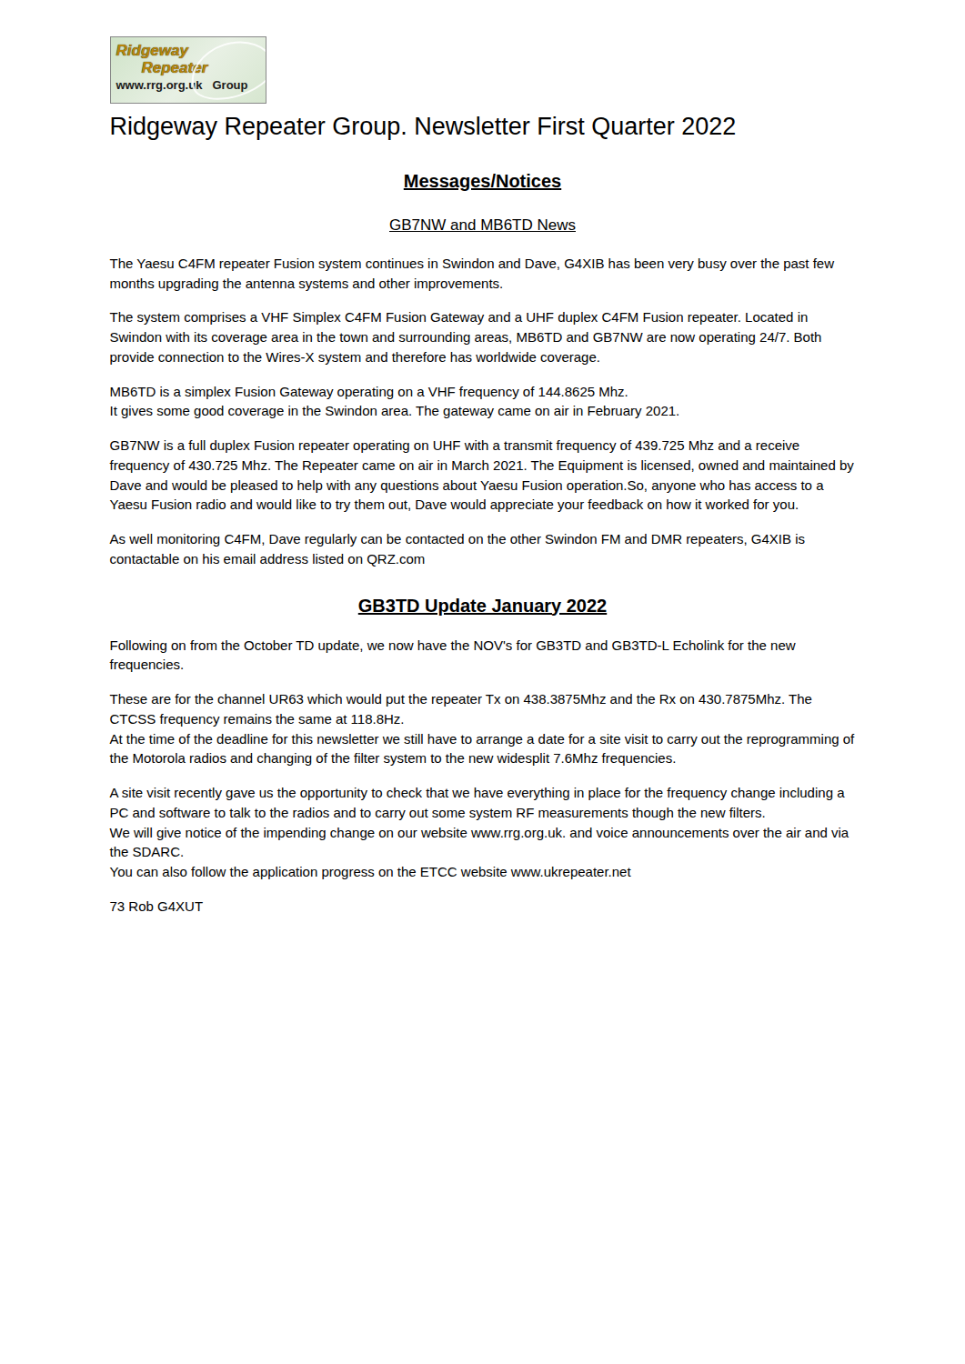Ridgeway Repeater www.rrg.org.uk Group
Ridgeway Repeater Group. Newsletter First Quarter 2022
Messages/Notices
GB7NW and MB6TD News
The Yaesu C4FM repeater Fusion system continues in Swindon and Dave, G4XIB has been very busy over the past few months upgrading the antenna systems and other improvements.
The system comprises a VHF Simplex C4FM Fusion Gateway and a UHF duplex C4FM Fusion repeater. Located in Swindon with its coverage area in the town and surrounding areas, MB6TD and GB7NW are now operating 24/7. Both provide connection to the Wires-X system and therefore has worldwide coverage.
MB6TD is a simplex Fusion Gateway operating on a VHF frequency of 144.8625 Mhz.
It gives some good coverage in the Swindon area. The gateway came on air in February 2021.
GB7NW is a full duplex Fusion repeater operating on UHF with a transmit frequency of 439.725 Mhz and a receive frequency of 430.725 Mhz. The Repeater came on air in March 2021. The Equipment is licensed, owned and maintained by Dave and would be pleased to help with any questions about Yaesu Fusion operation.So, anyone who has access to a Yaesu Fusion radio and would like to try them out, Dave would appreciate your feedback on how it worked for you.
As well monitoring C4FM, Dave regularly can be contacted on the other Swindon FM and DMR repeaters, G4XIB is contactable on his email address listed on QRZ.com
GB3TD Update January 2022
Following on from the October TD update, we now have the NOV's for GB3TD and GB3TD-L Echolink for the new frequencies.
These are for the channel UR63 which would put the repeater Tx on 438.3875Mhz and the Rx on 430.7875Mhz. The CTCSS frequency remains the same at 118.8Hz.
At the time of the deadline for this newsletter we still have to arrange a date for a site visit to carry out the reprogramming of the Motorola radios and changing of the filter system to the new widesplit 7.6Mhz frequencies.
A site visit recently gave us the opportunity to check that we have everything in place for the frequency change including a PC and software to talk to the radios and to carry out some system RF measurements though the new filters.
We will give notice of the impending change on our website www.rrg.org.uk. and voice announcements over the air and via the SDARC.
You can also follow the application progress on the ETCC website www.ukrepeater.net
73 Rob G4XUT